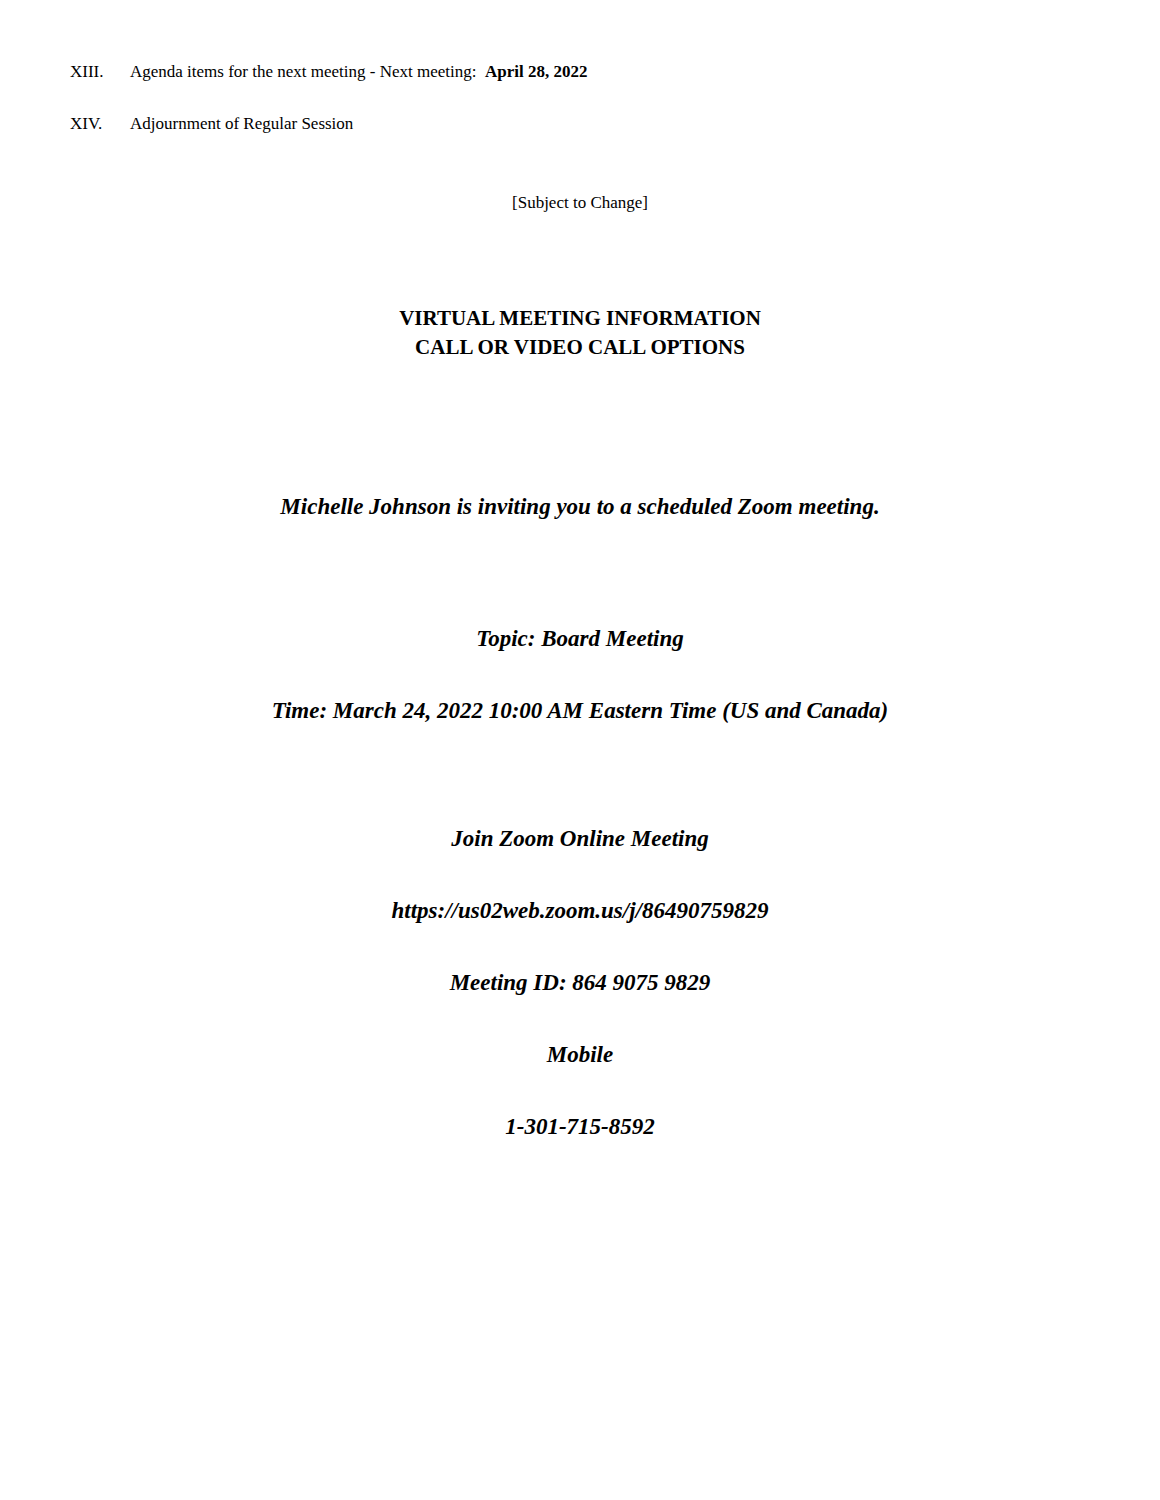XIII. Agenda items for the next meeting - Next meeting: April 28, 2022
XIV. Adjournment of Regular Session
[Subject to Change]
VIRTUAL MEETING INFORMATION
CALL OR VIDEO CALL OPTIONS
Michelle Johnson is inviting you to a scheduled Zoom meeting.
Topic: Board Meeting
Time: March 24, 2022 10:00 AM Eastern Time (US and Canada)
Join Zoom Online Meeting
https://us02web.zoom.us/j/86490759829
Meeting ID: 864 9075 9829
Mobile
1-301-715-8592